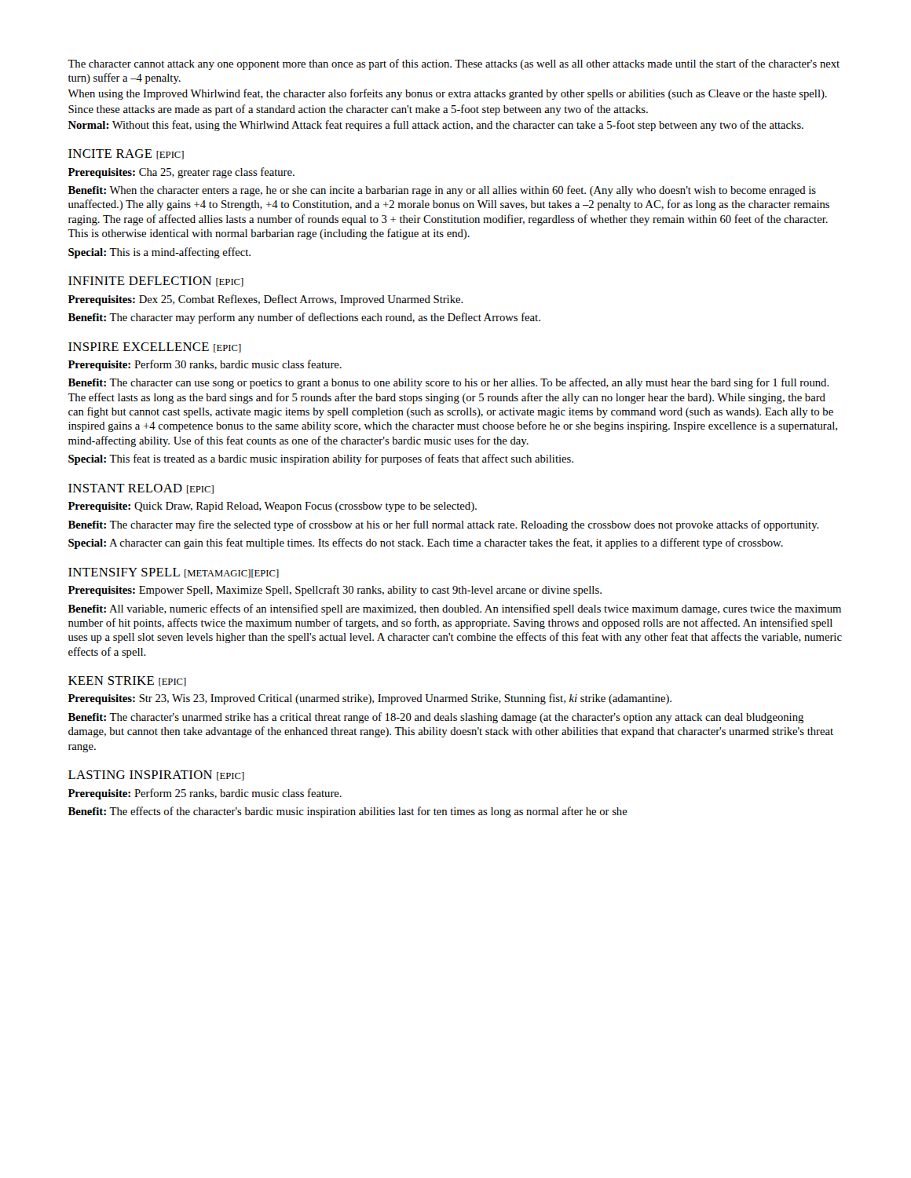The character cannot attack any one opponent more than once as part of this action. These attacks (as well as all other attacks made until the start of the character's next turn) suffer a –4 penalty.
When using the Improved Whirlwind feat, the character also forfeits any bonus or extra attacks granted by other spells or abilities (such as Cleave or the haste spell).
Since these attacks are made as part of a standard action the character can't make a 5-foot step between any two of the attacks.
Normal: Without this feat, using the Whirlwind Attack feat requires a full attack action, and the character can take a 5-foot step between any two of the attacks.
INCITE RAGE [EPIC]
Prerequisites: Cha 25, greater rage class feature.
Benefit: When the character enters a rage, he or she can incite a barbarian rage in any or all allies within 60 feet. (Any ally who doesn't wish to become enraged is unaffected.) The ally gains +4 to Strength, +4 to Constitution, and a +2 morale bonus on Will saves, but takes a –2 penalty to AC, for as long as the character remains raging. The rage of affected allies lasts a number of rounds equal to 3 + their Constitution modifier, regardless of whether they remain within 60 feet of the character. This is otherwise identical with normal barbarian rage (including the fatigue at its end).
Special: This is a mind-affecting effect.
INFINITE DEFLECTION [EPIC]
Prerequisites: Dex 25, Combat Reflexes, Deflect Arrows, Improved Unarmed Strike.
Benefit: The character may perform any number of deflections each round, as the Deflect Arrows feat.
INSPIRE EXCELLENCE [EPIC]
Prerequisite: Perform 30 ranks, bardic music class feature.
Benefit: The character can use song or poetics to grant a bonus to one ability score to his or her allies. To be affected, an ally must hear the bard sing for 1 full round. The effect lasts as long as the bard sings and for 5 rounds after the bard stops singing (or 5 rounds after the ally can no longer hear the bard). While singing, the bard can fight but cannot cast spells, activate magic items by spell completion (such as scrolls), or activate magic items by command word (such as wands). Each ally to be inspired gains a +4 competence bonus to the same ability score, which the character must choose before he or she begins inspiring. Inspire excellence is a supernatural, mind-affecting ability. Use of this feat counts as one of the character's bardic music uses for the day.
Special: This feat is treated as a bardic music inspiration ability for purposes of feats that affect such abilities.
INSTANT RELOAD [EPIC]
Prerequisite: Quick Draw, Rapid Reload, Weapon Focus (crossbow type to be selected).
Benefit: The character may fire the selected type of crossbow at his or her full normal attack rate. Reloading the crossbow does not provoke attacks of opportunity.
Special: A character can gain this feat multiple times. Its effects do not stack. Each time a character takes the feat, it applies to a different type of crossbow.
INTENSIFY SPELL [METAMAGIC][EPIC]
Prerequisites: Empower Spell, Maximize Spell, Spellcraft 30 ranks, ability to cast 9th-level arcane or divine spells.
Benefit: All variable, numeric effects of an intensified spell are maximized, then doubled. An intensified spell deals twice maximum damage, cures twice the maximum number of hit points, affects twice the maximum number of targets, and so forth, as appropriate. Saving throws and opposed rolls are not affected. An intensified spell uses up a spell slot seven levels higher than the spell's actual level. A character can't combine the effects of this feat with any other feat that affects the variable, numeric effects of a spell.
KEEN STRIKE [EPIC]
Prerequisites: Str 23, Wis 23, Improved Critical (unarmed strike), Improved Unarmed Strike, Stunning fist, ki strike (adamantine).
Benefit: The character's unarmed strike has a critical threat range of 18-20 and deals slashing damage (at the character's option any attack can deal bludgeoning damage, but cannot then take advantage of the enhanced threat range). This ability doesn't stack with other abilities that expand that character's unarmed strike's threat range.
LASTING INSPIRATION [EPIC]
Prerequisite: Perform 25 ranks, bardic music class feature.
Benefit: The effects of the character's bardic music inspiration abilities last for ten times as long as normal after he or she